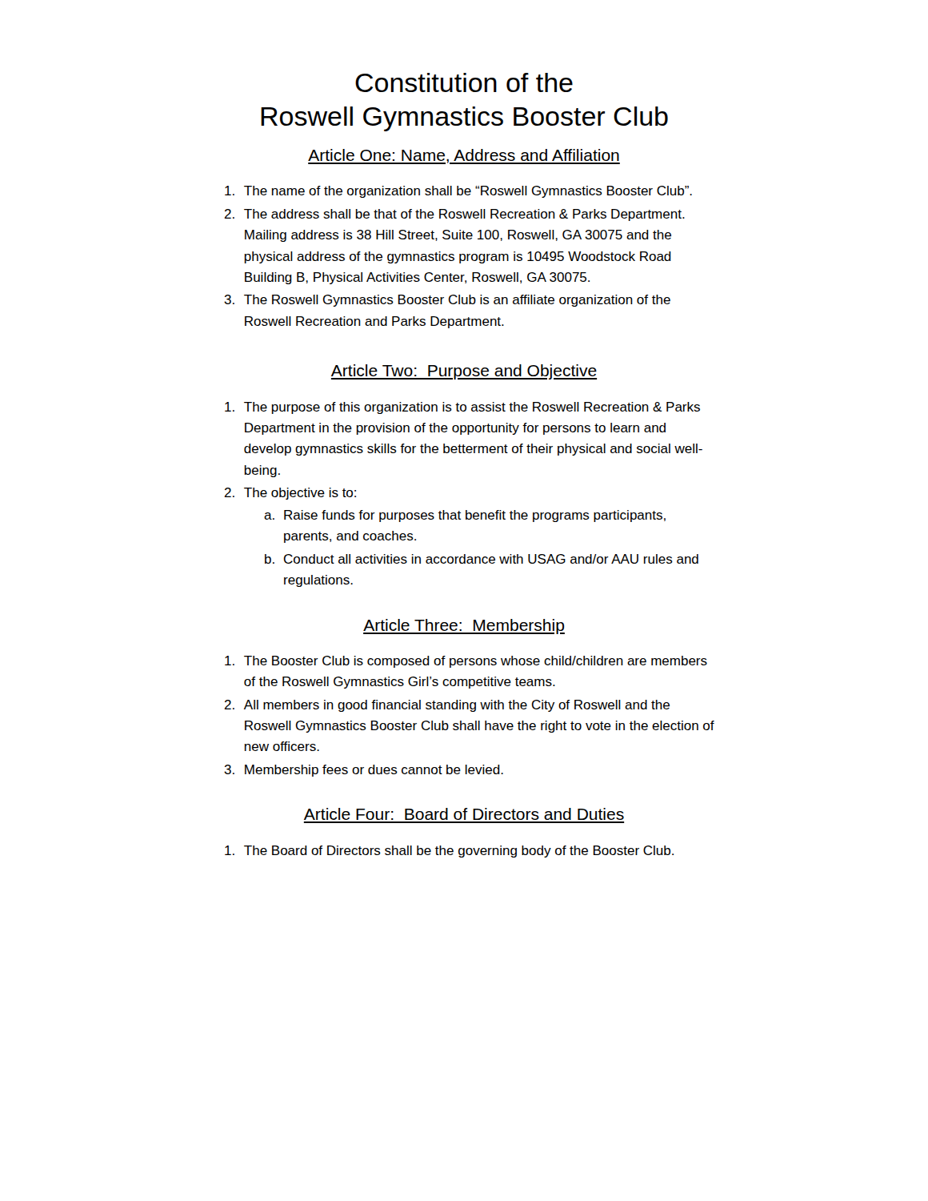Constitution of theRoswell Gymnastics Booster Club
Article One: Name, Address and Affiliation
The name of the organization shall be “Roswell Gymnastics Booster Club”.
The address shall be that of the Roswell Recreation & Parks Department. Mailing address is 38 Hill Street, Suite 100, Roswell, GA 30075 and the physical address of the gymnastics program is 10495 Woodstock Road Building B, Physical Activities Center, Roswell, GA 30075.
The Roswell Gymnastics Booster Club is an affiliate organization of the Roswell Recreation and Parks Department.
Article Two: Purpose and Objective
The purpose of this organization is to assist the Roswell Recreation & Parks Department in the provision of the opportunity for persons to learn and develop gymnastics skills for the betterment of their physical and social well-being.
The objective is to:
Raise funds for purposes that benefit the programs participants, parents, and coaches.
Conduct all activities in accordance with USAG and/or AAU rules and regulations.
Article Three: Membership
The Booster Club is composed of persons whose child/children are members of the Roswell Gymnastics Girl’s competitive teams.
All members in good financial standing with the City of Roswell and the Roswell Gymnastics Booster Club shall have the right to vote in the election of new officers.
Membership fees or dues cannot be levied.
Article Four: Board of Directors and Duties
The Board of Directors shall be the governing body of the Booster Club.